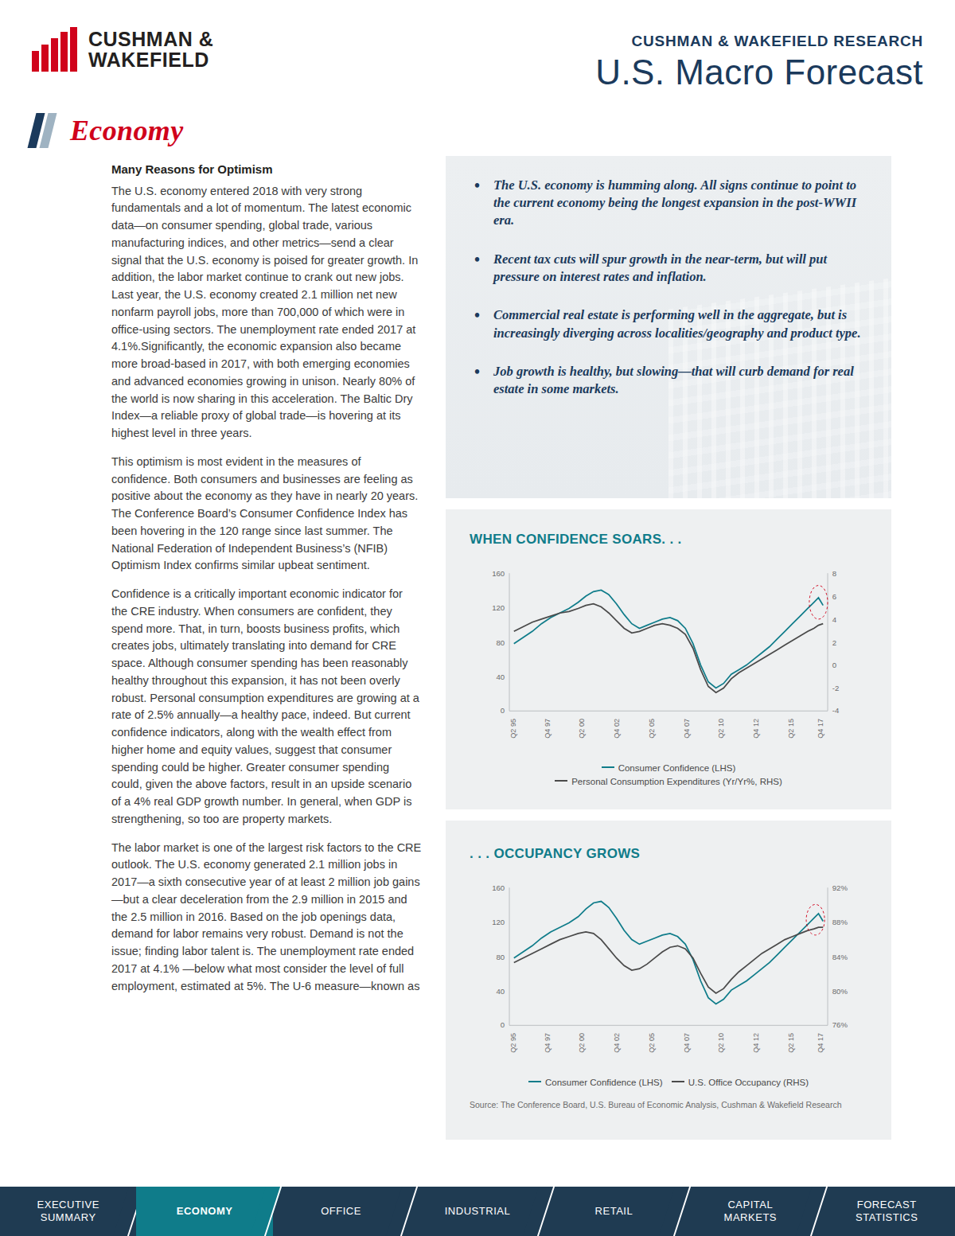CUSHMAN &
WAKEFIELD
CUSHMAN & WAKEFIELD RESEARCH
U.S. Macro Forecast
Economy
Many Reasons for Optimism
The U.S. economy entered 2018 with very strong fundamentals and a lot of momentum. The latest economic data—on consumer spending, global trade, various manufacturing indices, and other metrics—send a clear signal that the U.S. economy is poised for greater growth. In addition, the labor market continue to crank out new jobs. Last year, the U.S. economy created 2.1 million net new nonfarm payroll jobs, more than 700,000 of which were in office-using sectors. The unemployment rate ended 2017 at 4.1%.Significantly, the economic expansion also became more broad-based in 2017, with both emerging economies and advanced economies growing in unison. Nearly 80% of the world is now sharing in this acceleration. The Baltic Dry Index—a reliable proxy of global trade—is hovering at its highest level in three years.
This optimism is most evident in the measures of confidence. Both consumers and businesses are feeling as positive about the economy as they have in nearly 20 years. The Conference Board’s Consumer Confidence Index has been hovering in the 120 range since last summer. The National Federation of Independent Business’s (NFIB) Optimism Index confirms similar upbeat sentiment.
Confidence is a critically important economic indicator for the CRE industry. When consumers are confident, they spend more. That, in turn, boosts business profits, which creates jobs, ultimately translating into demand for CRE space. Although consumer spending has been reasonably healthy throughout this expansion, it has not been overly robust. Personal consumption expenditures are growing at a rate of 2.5% annually—a healthy pace, indeed. But current confidence indicators, along with the wealth effect from higher home and equity values, suggest that consumer spending could be higher. Greater consumer spending could, given the above factors, result in an upside scenario of a 4% real GDP growth number. In general, when GDP is strengthening, so too are property markets.
The labor market is one of the largest risk factors to the CRE outlook. The U.S. economy generated 2.1 million jobs in 2017—a sixth consecutive year of at least 2 million job gains—but a clear deceleration from the 2.9 million in 2015 and the 2.5 million in 2016. Based on the job openings data, demand for labor remains very robust. Demand is not the issue; finding labor talent is. The unemployment rate ended 2017 at 4.1% —below what most consider the level of full employment, estimated at 5%. The U-6 measure—known as
The U.S. economy is humming along. All signs continue to point to the current economy being the longest expansion in the post-WWII era.
Recent tax cuts will spur growth in the near-term, but will put pressure on interest rates and inflation.
Commercial real estate is performing well in the aggregate, but is increasingly diverging across localities/geography and product type.
Job growth is healthy, but slowing—that will curb demand for real estate in some markets.
WHEN CONFIDENCE SOARS. . .
160 120 80 40 0 8 6 4 2 0 -2 -4 Q2 95 Q4 97 Q2 00 Q4 02 Q2 05 Q4 07 Q2 10 Q4 12 Q2 15 Q4 17
Consumer Confidence (LHS)
Personal Consumption Expenditures (Yr/Yr%, RHS)
. . . OCCUPANCY GROWS
160 120 80 40 0 92% 88% 84% 80% 76% Q2 95 Q4 97 Q2 00 Q4 02 Q2 05 Q4 07 Q2 10 Q4 12 Q2 15 Q4 17
Consumer Confidence (LHS) U.S. Office Occupancy (RHS)
Source: The Conference Board, U.S. Bureau of Economic Analysis, Cushman & Wakefield Research
EXECUTIVE
SUMMARY
ECONOMY
OFFICE
INDUSTRIAL
RETAIL
CAPITAL
MARKETS
FORECAST
STATISTICS